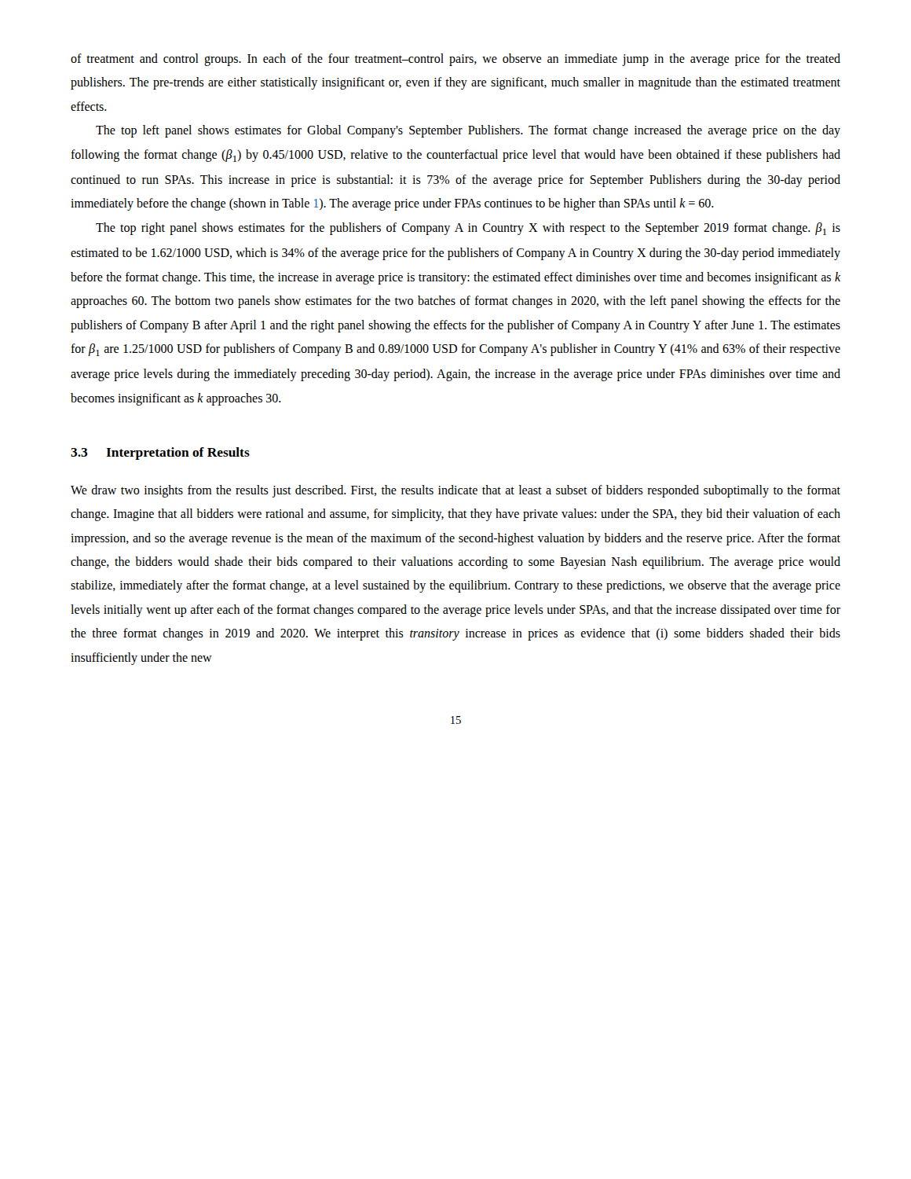of treatment and control groups. In each of the four treatment–control pairs, we observe an immediate jump in the average price for the treated publishers. The pre-trends are either statistically insignificant or, even if they are significant, much smaller in magnitude than the estimated treatment effects.
The top left panel shows estimates for Global Company's September Publishers. The format change increased the average price on the day following the format change (β1) by 0.45/1000 USD, relative to the counterfactual price level that would have been obtained if these publishers had continued to run SPAs. This increase in price is substantial: it is 73% of the average price for September Publishers during the 30-day period immediately before the change (shown in Table 1). The average price under FPAs continues to be higher than SPAs until k = 60.
The top right panel shows estimates for the publishers of Company A in Country X with respect to the September 2019 format change. β1 is estimated to be 1.62/1000 USD, which is 34% of the average price for the publishers of Company A in Country X during the 30-day period immediately before the format change. This time, the increase in average price is transitory: the estimated effect diminishes over time and becomes insignificant as k approaches 60. The bottom two panels show estimates for the two batches of format changes in 2020, with the left panel showing the effects for the publishers of Company B after April 1 and the right panel showing the effects for the publisher of Company A in Country Y after June 1. The estimates for β1 are 1.25/1000 USD for publishers of Company B and 0.89/1000 USD for Company A's publisher in Country Y (41% and 63% of their respective average price levels during the immediately preceding 30-day period). Again, the increase in the average price under FPAs diminishes over time and becomes insignificant as k approaches 30.
3.3 Interpretation of Results
We draw two insights from the results just described. First, the results indicate that at least a subset of bidders responded suboptimally to the format change. Imagine that all bidders were rational and assume, for simplicity, that they have private values: under the SPA, they bid their valuation of each impression, and so the average revenue is the mean of the maximum of the second-highest valuation by bidders and the reserve price. After the format change, the bidders would shade their bids compared to their valuations according to some Bayesian Nash equilibrium. The average price would stabilize, immediately after the format change, at a level sustained by the equilibrium. Contrary to these predictions, we observe that the average price levels initially went up after each of the format changes compared to the average price levels under SPAs, and that the increase dissipated over time for the three format changes in 2019 and 2020. We interpret this transitory increase in prices as evidence that (i) some bidders shaded their bids insufficiently under the new
15